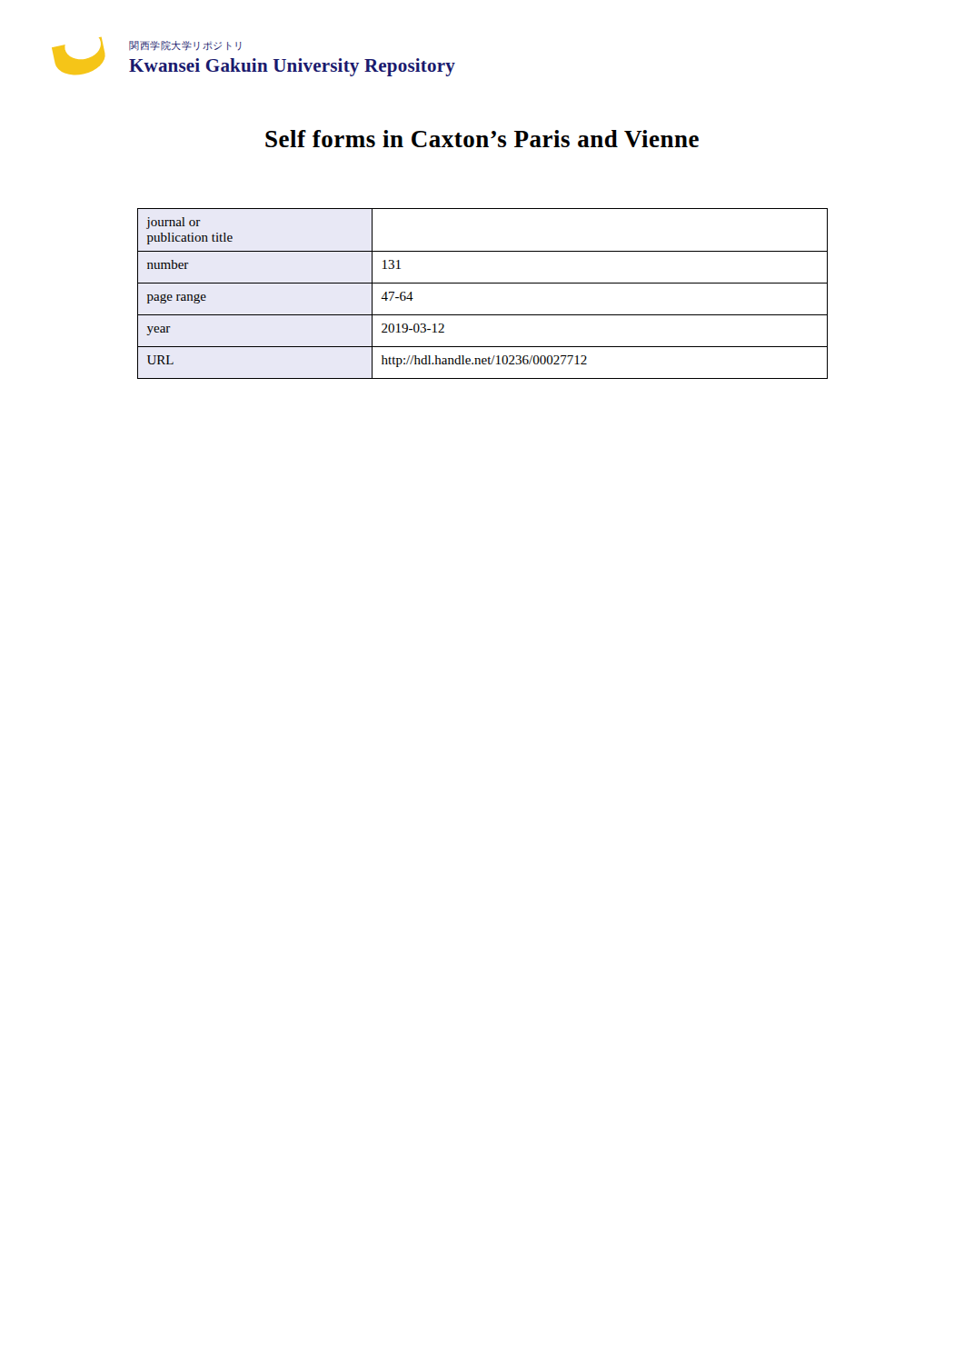関西学院大学リポジトリ
Kwansei Gakuin University Repository
Self forms in Caxton’s Paris and Vienne
| journal or publication title | |
| number | 131 |
| page range | 47-64 |
| year | 2019-03-12 |
| URL | http://hdl.handle.net/10236/00027712 |